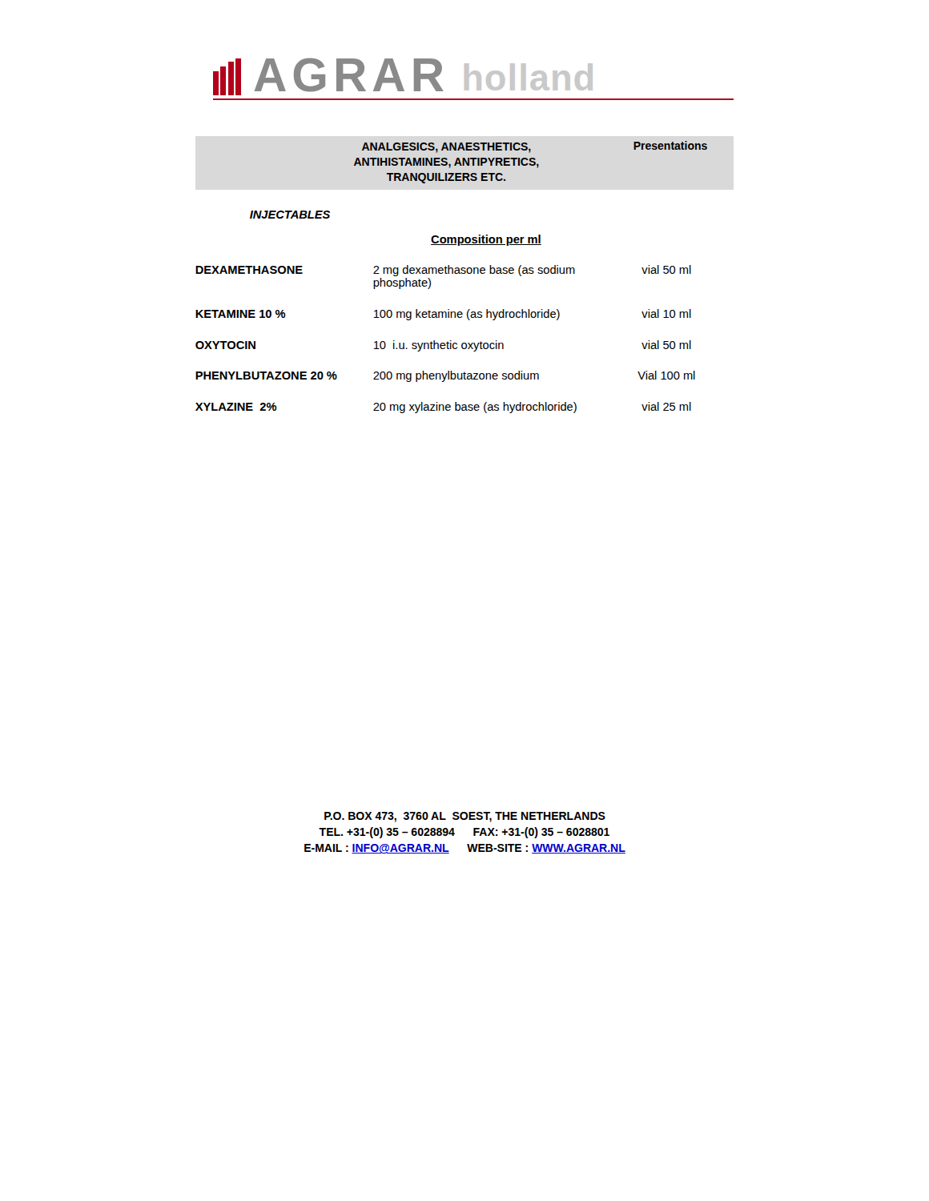AGRAR
holland
ANALGESICS, ANAESTHETICS,
ANTIHISTAMINES, ANTIPYRETICS,
TRANQUILIZERS ETC.
Presentations
INJECTABLES
| | Composition per ml | |
| DEXAMETHASONE | 2 mg dexamethasone base (as sodium phosphate) | vial 50 ml |
| KETAMINE 10 % | 100 mg ketamine (as hydrochloride) | vial 10 ml |
| OXYTOCIN | 10 i.u. synthetic oxytocin | vial 50 ml |
| PHENYLBUTAZONE 20 % | 200 mg phenylbutazone sodium | Vial 100 ml |
| XYLAZINE 2% | 20 mg xylazine base (as hydrochloride) | vial 25 ml |
P.O. BOX 473, 3760 AL SOEST, THE NETHERLANDS
TEL. +31-(0) 35 – 6028894 FAX: +31-(0) 35 – 6028801
E-MAIL : INFO@AGRAR.NL WEB-SITE : WWW.AGRAR.NL